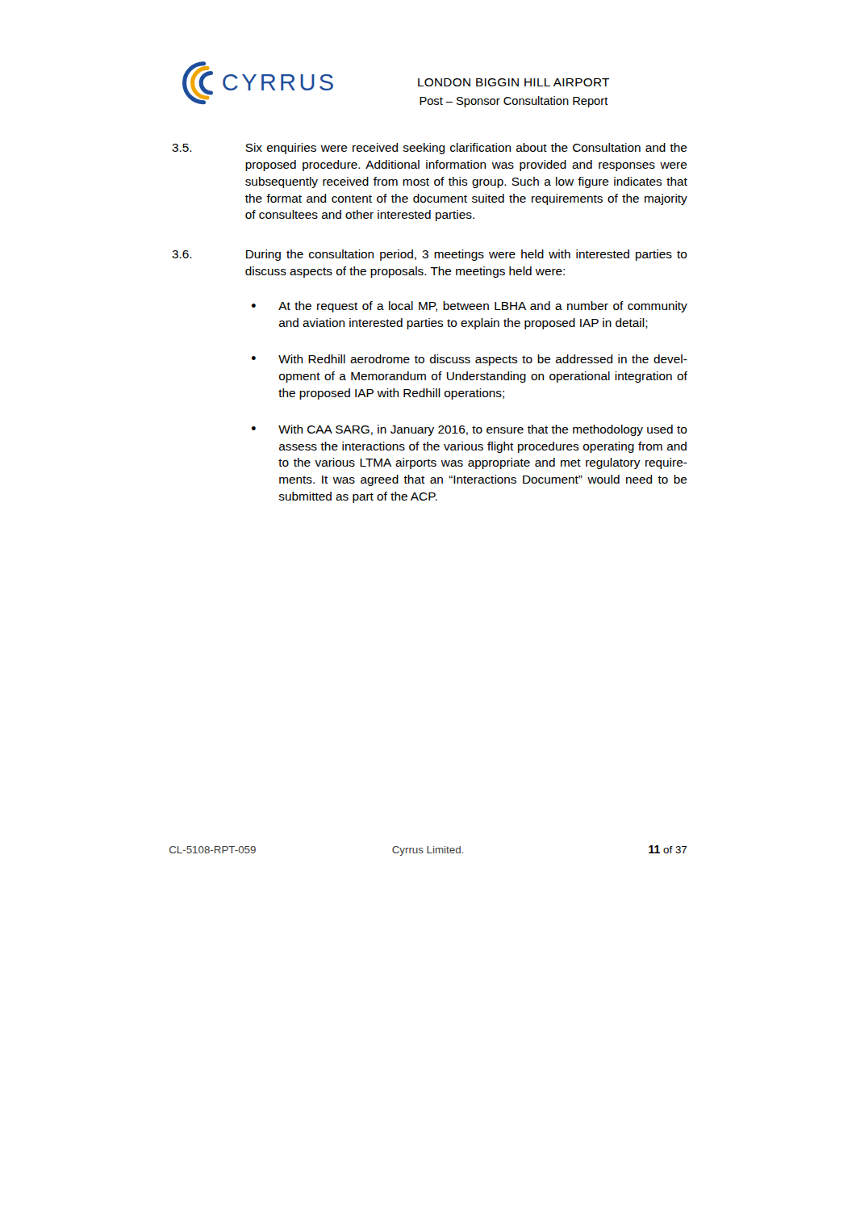CYRRUS
LONDON BIGGIN HILL AIRPORT
Post – Sponsor Consultation Report
3.5.
Six enquiries were received seeking clarification about the Consultation and the proposed procedure. Additional information was provided and responses were subsequently received from most of this group. Such a low figure indicates that the format and content of the document suited the requirements of the majority of consultees and other interested parties.
3.6.
During the consultation period, 3 meetings were held with interested parties to discuss aspects of the proposals. The meetings held were:
At the request of a local MP, between LBHA and a number of community and aviation interested parties to explain the proposed IAP in detail;
With Redhill aerodrome to discuss aspects to be addressed in the development of a Memorandum of Understanding on operational integration of the proposed IAP with Redhill operations;
With CAA SARG, in January 2016, to ensure that the methodology used to assess the interactions of the various flight procedures operating from and to the various LTMA airports was appropriate and met regulatory requirements. It was agreed that an “Interactions Document” would need to be submitted as part of the ACP.
CL-5108-RPT-059
Cyrrus Limited.
11 of 37